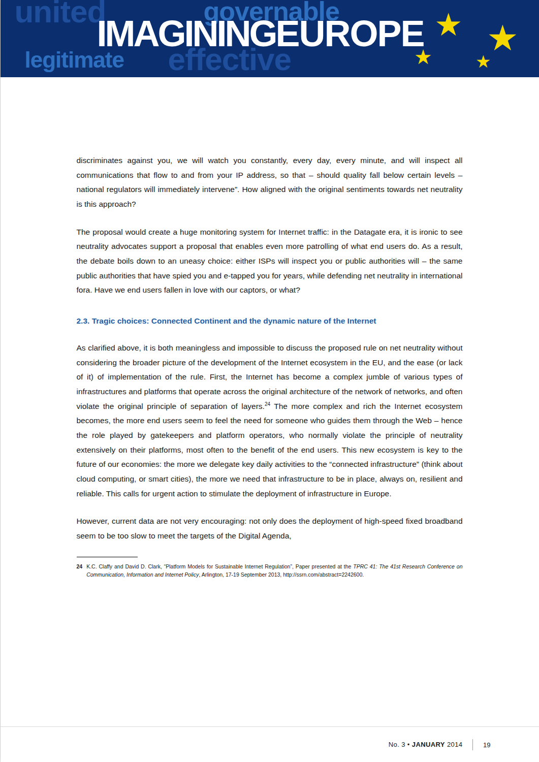united legitimate governable effective
IMAGININGEUROPE
★ ★ ★ ★
discriminates against you, we will watch you constantly, every day, every minute, and will inspect all communications that flow to and from your IP address, so that – should quality fall below certain levels – national regulators will immediately intervene”. How aligned with the original sentiments towards net neutrality is this approach?
The proposal would create a huge monitoring system for Internet traffic: in the Datagate era, it is ironic to see neutrality advocates support a proposal that enables even more patrolling of what end users do. As a result, the debate boils down to an uneasy choice: either ISPs will inspect you or public authorities will – the same public authorities that have spied you and e-tapped you for years, while defending net neutrality in international fora. Have we end users fallen in love with our captors, or what?
2.3. Tragic choices: Connected Continent and the dynamic nature of the Internet
As clarified above, it is both meaningless and impossible to discuss the proposed rule on net neutrality without considering the broader picture of the development of the Internet ecosystem in the EU, and the ease (or lack of it) of implementation of the rule. First, the Internet has become a complex jumble of various types of infrastructures and platforms that operate across the original architecture of the network of networks, and often violate the original principle of separation of layers.24 The more complex and rich the Internet ecosystem becomes, the more end users seem to feel the need for someone who guides them through the Web – hence the role played by gatekeepers and platform operators, who normally violate the principle of neutrality extensively on their platforms, most often to the benefit of the end users. This new ecosystem is key to the future of our economies: the more we delegate key daily activities to the “connected infrastructure” (think about cloud computing, or smart cities), the more we need that infrastructure to be in place, always on, resilient and reliable. This calls for urgent action to stimulate the deployment of infrastructure in Europe.
However, current data are not very encouraging: not only does the deployment of high-speed fixed broadband seem to be too slow to meet the targets of the Digital Agenda,
24 K.C. Claffy and David D. Clark, “Platform Models for Sustainable Internet Regulation”, Paper presented at the TPRC 41: The 41st Research Conference on Communication, Information and Internet Policy, Arlington, 17-19 September 2013, http://ssrn.com/abstract=2242600.
No. 3 • JANUARY 2014
19